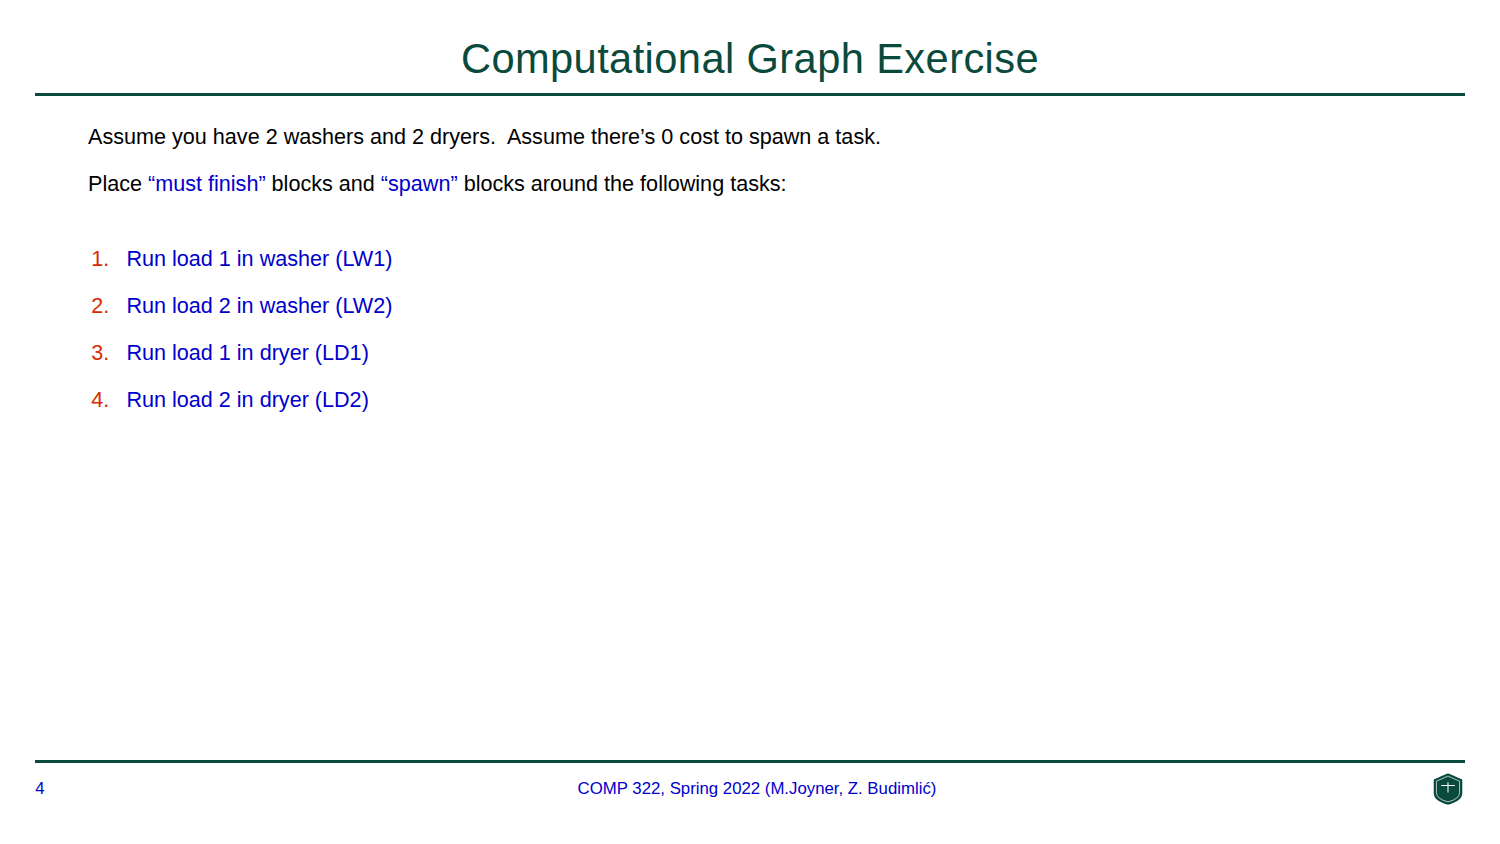Computational Graph Exercise
Assume you have 2 washers and 2 dryers. Assume there’s 0 cost to spawn a task.
Place “must finish” blocks and “spawn” blocks around the following tasks:
Run load 1 in washer (LW1)
Run load 2 in washer (LW2)
Run load 1 in dryer (LD1)
Run load 2 in dryer (LD2)
4
COMP 322, Spring 2022 (M.Joyner, Z. Budimlić)